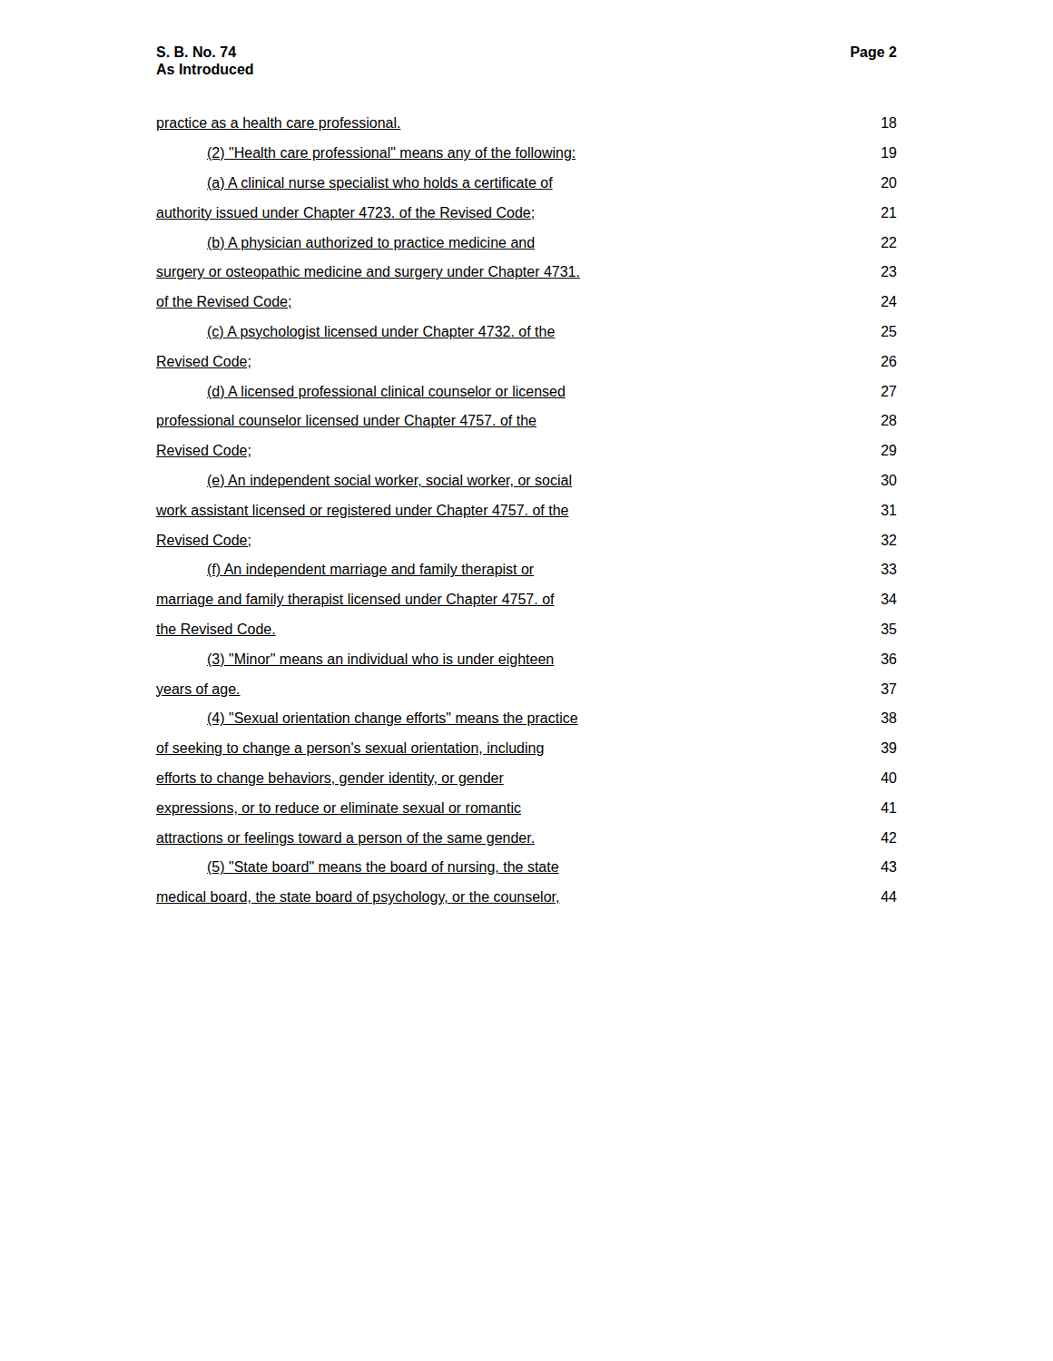S. B. No. 74 As Introduced
Page 2
practice as a health care professional. 18
(2) "Health care professional" means any of the following: 19
(a) A clinical nurse specialist who holds a certificate of 20
authority issued under Chapter 4723. of the Revised Code; 21
(b) A physician authorized to practice medicine and 22
surgery or osteopathic medicine and surgery under Chapter 4731. 23
of the Revised Code; 24
(c) A psychologist licensed under Chapter 4732. of the 25
Revised Code; 26
(d) A licensed professional clinical counselor or licensed 27
professional counselor licensed under Chapter 4757. of the 28
Revised Code; 29
(e) An independent social worker, social worker, or social 30
work assistant licensed or registered under Chapter 4757. of the 31
Revised Code; 32
(f) An independent marriage and family therapist or 33
marriage and family therapist licensed under Chapter 4757. of 34
the Revised Code. 35
(3) "Minor" means an individual who is under eighteen 36
years of age. 37
(4) "Sexual orientation change efforts" means the practice 38
of seeking to change a person's sexual orientation, including 39
efforts to change behaviors, gender identity, or gender 40
expressions, or to reduce or eliminate sexual or romantic 41
attractions or feelings toward a person of the same gender. 42
(5) "State board" means the board of nursing, the state 43
medical board, the state board of psychology, or the counselor, 44